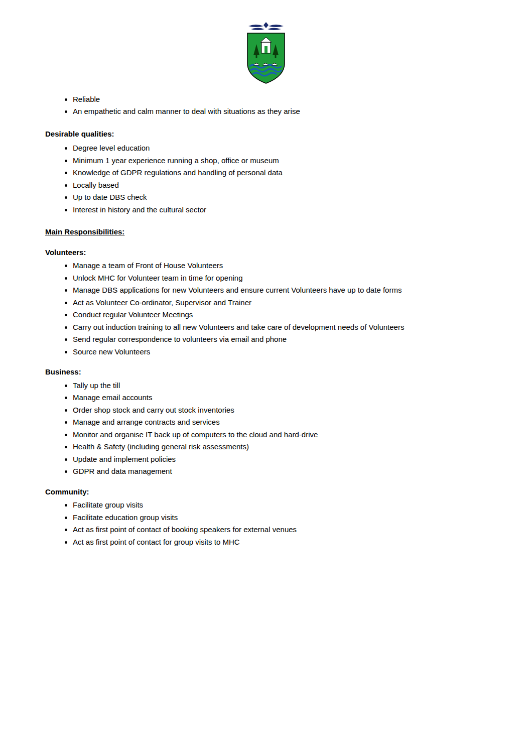Reliable
An empathetic and calm manner to deal with situations as they arise
Desirable qualities:
Degree level education
Minimum 1 year experience running a shop, office or museum
Knowledge of GDPR regulations and handling of personal data
Locally based
Up to date DBS check
Interest in history and the cultural sector
Main Responsibilities:
Volunteers:
Manage a team of Front of House Volunteers
Unlock MHC for Volunteer team in time for opening
Manage DBS applications for new Volunteers and ensure current Volunteers have up to date forms
Act as Volunteer Co-ordinator, Supervisor and Trainer
Conduct regular Volunteer Meetings
Carry out induction training to all new Volunteers and take care of development needs of Volunteers
Send regular correspondence to volunteers via email and phone
Source new Volunteers
Business:
Tally up the till
Manage email accounts
Order shop stock and carry out stock inventories
Manage and arrange contracts and services
Monitor and organise IT back up of computers to the cloud and hard-drive
Health & Safety (including general risk assessments)
Update and implement policies
GDPR and data management
Community:
Facilitate group visits
Facilitate education group visits
Act as first point of contact of booking speakers for external venues
Act as first point of contact for group visits to MHC